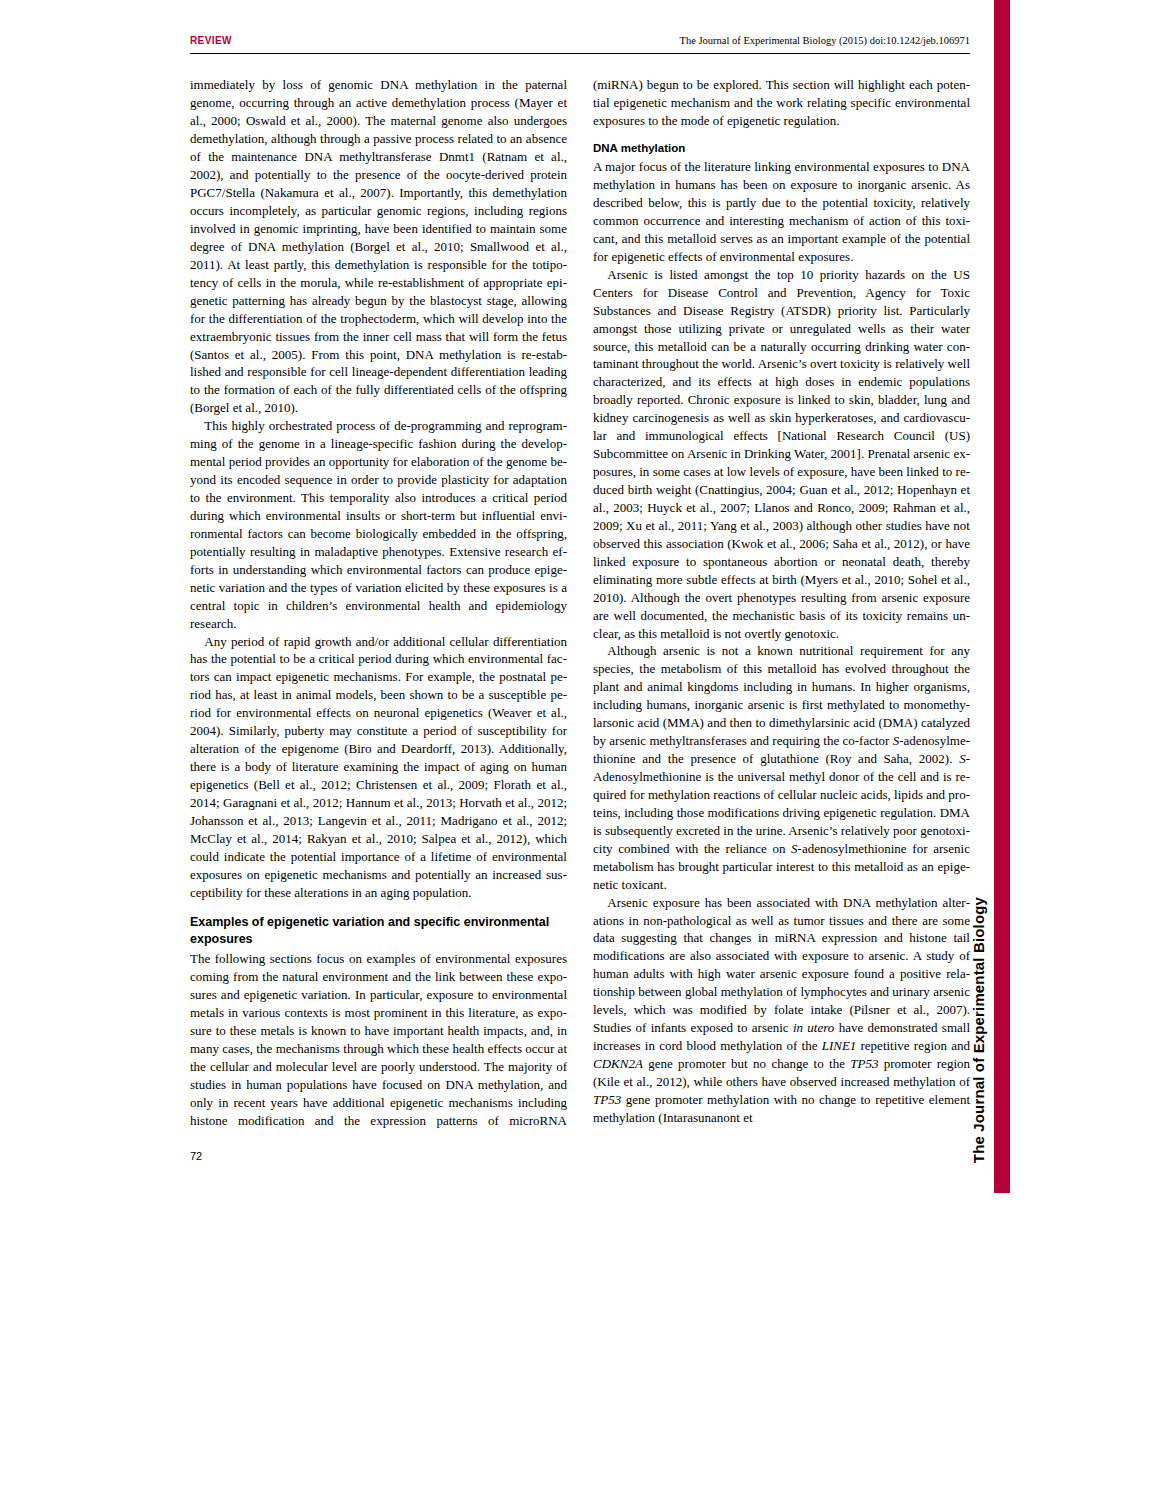The Journal of Experimental Biology
Review
The Journal of Experimental Biology (2015) doi:10.1242/jeb.106971
immediately by loss of genomic DNA methylation in the paternal genome, occurring through an active demethylation process (Mayer et al., 2000; Oswald et al., 2000). The maternal genome also undergoes demethylation, although through a passive process related to an absence of the maintenance DNA methyltransferase Dnmt1 (Ratnam et al., 2002), and potentially to the presence of the oocyte-derived protein PGC7/Stella (Nakamura et al., 2007). Importantly, this demethylation occurs incompletely, as particular genomic regions, including regions involved in genomic imprinting, have been identified to maintain some degree of DNA methylation (Borgel et al., 2010; Smallwood et al., 2011). At least partly, this demethylation is responsible for the totipotency of cells in the morula, while re-establishment of appropriate epigenetic patterning has already begun by the blastocyst stage, allowing for the differentiation of the trophectoderm, which will develop into the extraembryonic tissues from the inner cell mass that will form the fetus (Santos et al., 2005). From this point, DNA methylation is re-established and responsible for cell lineage-dependent differentiation leading to the formation of each of the fully differentiated cells of the offspring (Borgel et al., 2010).
This highly orchestrated process of de-programming and reprogramming of the genome in a lineage-specific fashion during the developmental period provides an opportunity for elaboration of the genome beyond its encoded sequence in order to provide plasticity for adaptation to the environment. This temporality also introduces a critical period during which environmental insults or short-term but influential environmental factors can become biologically embedded in the offspring, potentially resulting in maladaptive phenotypes. Extensive research efforts in understanding which environmental factors can produce epigenetic variation and the types of variation elicited by these exposures is a central topic in children’s environmental health and epidemiology research.
Any period of rapid growth and/or additional cellular differentiation has the potential to be a critical period during which environmental factors can impact epigenetic mechanisms. For example, the postnatal period has, at least in animal models, been shown to be a susceptible period for environmental effects on neuronal epigenetics (Weaver et al., 2004). Similarly, puberty may constitute a period of susceptibility for alteration of the epigenome (Biro and Deardorff, 2013). Additionally, there is a body of literature examining the impact of aging on human epigenetics (Bell et al., 2012; Christensen et al., 2009; Florath et al., 2014; Garagnani et al., 2012; Hannum et al., 2013; Horvath et al., 2012; Johansson et al., 2013; Langevin et al., 2011; Madrigano et al., 2012; McClay et al., 2014; Rakyan et al., 2010; Salpea et al., 2012), which could indicate the potential importance of a lifetime of environmental exposures on epigenetic mechanisms and potentially an increased susceptibility for these alterations in an aging population.
Examples of epigenetic variation and specific environmental exposures
The following sections focus on examples of environmental exposures coming from the natural environment and the link between these exposures and epigenetic variation. In particular, exposure to environmental metals in various contexts is most prominent in this literature, as exposure to these metals is known to have important health impacts, and, in many cases, the mechanisms through which these health effects occur at the cellular and molecular level are poorly understood. The majority of studies in human populations have focused on DNA methylation, and only in recent years have additional epigenetic mechanisms including histone modification and the expression patterns of microRNA (miRNA) begun to be explored. This section will highlight each potential epigenetic mechanism and the work relating specific environmental exposures to the mode of epigenetic regulation.
DNA methylation
A major focus of the literature linking environmental exposures to DNA methylation in humans has been on exposure to inorganic arsenic. As described below, this is partly due to the potential toxicity, relatively common occurrence and interesting mechanism of action of this toxicant, and this metalloid serves as an important example of the potential for epigenetic effects of environmental exposures.
Arsenic is listed amongst the top 10 priority hazards on the US Centers for Disease Control and Prevention, Agency for Toxic Substances and Disease Registry (ATSDR) priority list. Particularly amongst those utilizing private or unregulated wells as their water source, this metalloid can be a naturally occurring drinking water contaminant throughout the world. Arsenic’s overt toxicity is relatively well characterized, and its effects at high doses in endemic populations broadly reported. Chronic exposure is linked to skin, bladder, lung and kidney carcinogenesis as well as skin hyperkeratoses, and cardiovascular and immunological effects [National Research Council (US) Subcommittee on Arsenic in Drinking Water, 2001]. Prenatal arsenic exposures, in some cases at low levels of exposure, have been linked to reduced birth weight (Cnattingius, 2004; Guan et al., 2012; Hopenhayn et al., 2003; Huyck et al., 2007; Llanos and Ronco, 2009; Rahman et al., 2009; Xu et al., 2011; Yang et al., 2003) although other studies have not observed this association (Kwok et al., 2006; Saha et al., 2012), or have linked exposure to spontaneous abortion or neonatal death, thereby eliminating more subtle effects at birth (Myers et al., 2010; Sohel et al., 2010). Although the overt phenotypes resulting from arsenic exposure are well documented, the mechanistic basis of its toxicity remains unclear, as this metalloid is not overtly genotoxic.
Although arsenic is not a known nutritional requirement for any species, the metabolism of this metalloid has evolved throughout the plant and animal kingdoms including in humans. In higher organisms, including humans, inorganic arsenic is first methylated to monomethylarsonic acid (MMA) and then to dimethylarsinic acid (DMA) catalyzed by arsenic methyltransferases and requiring the co-factor S-adenosylmethionine and the presence of glutathione (Roy and Saha, 2002). S-Adenosylmethionine is the universal methyl donor of the cell and is required for methylation reactions of cellular nucleic acids, lipids and proteins, including those modifications driving epigenetic regulation. DMA is subsequently excreted in the urine. Arsenic’s relatively poor genotoxicity combined with the reliance on S-adenosylmethionine for arsenic metabolism has brought particular interest to this metalloid as an epigenetic toxicant.
Arsenic exposure has been associated with DNA methylation alterations in non-pathological as well as tumor tissues and there are some data suggesting that changes in miRNA expression and histone tail modifications are also associated with exposure to arsenic. A study of human adults with high water arsenic exposure found a positive relationship between global methylation of lymphocytes and urinary arsenic levels, which was modified by folate intake (Pilsner et al., 2007). Studies of infants exposed to arsenic in utero have demonstrated small increases in cord blood methylation of the LINE1 repetitive region and CDKN2A gene promoter but no change to the TP53 promoter region (Kile et al., 2012), while others have observed increased methylation of TP53 gene promoter methylation with no change to repetitive element methylation (Intarasunanont et
72